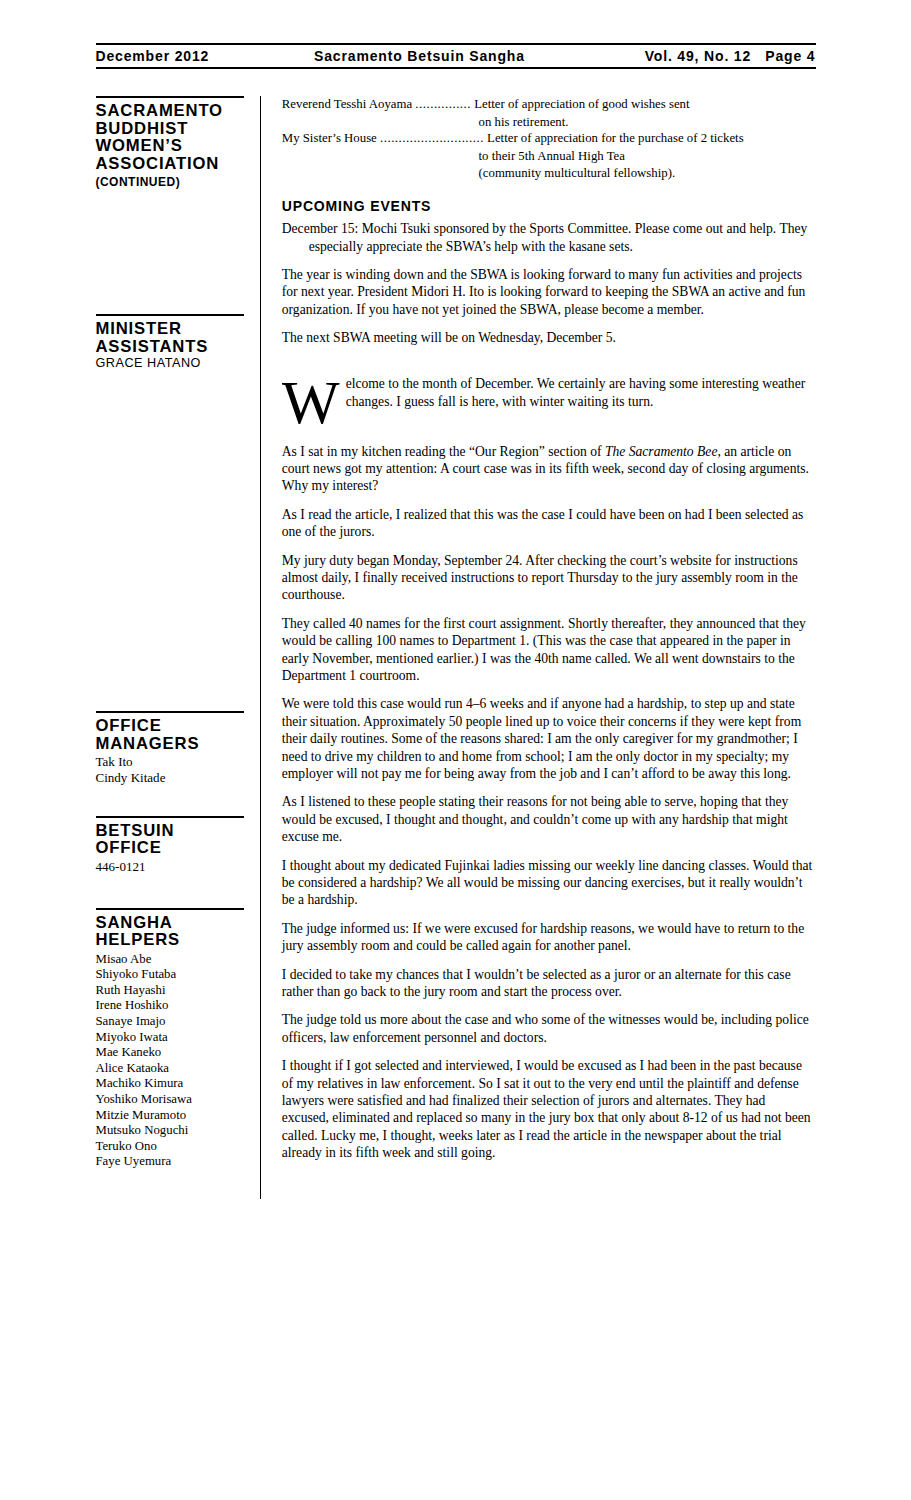| December 2012 | Sacramento Betsuin Sangha | Vol. 49, No. 12 Page 4 |
Sacramento
Buddhist
Women’s
Association
(continued)
Minister
Assistants
Grace Hatano
Office
Managers
Tak Ito
Cindy Kitade
Betsuin
Office
446-0121
Sangha
Helpers
Misao Abe
Shiyoko Futaba
Ruth Hayashi
Irene Hoshiko
Sanaye Imajo
Miyoko Iwata
Mae Kaneko
Alice Kataoka
Machiko Kimura
Yoshiko Morisawa
Mitzie Muramoto
Mutsuko Noguchi
Teruko Ono
Faye Uyemura
Reverend Tesshi Aoyama ............... Letter of appreciation of good wishes sent on his retirement. My Sister’s House ............................ Letter of appreciation for the purchase of 2 tickets to their 5th Annual High Tea (community multicultural fellowship).
Upcoming Events
December 15: Mochi Tsuki sponsored by the Sports Committee. Please come out and help. They especially appreciate the SBWA’s help with the kasane sets.
The year is winding down and the SBWA is looking forward to many fun activities and projects for next year. President Midori H. Ito is looking forward to keeping the SBWA an active and fun organization. If you have not yet joined the SBWA, please become a member.
The next SBWA meeting will be on Wednesday, December 5.
W
elcome to the month of December. We certainly are having some interesting weather changes. I guess fall is here, with winter waiting its turn.
As I sat in my kitchen reading the “Our Region” section of The Sacramento Bee, an article on court news got my attention: A court case was in its fifth week, second day of closing arguments. Why my interest?
As I read the article, I realized that this was the case I could have been on had I been selected as one of the jurors.
My jury duty began Monday, September 24. After checking the court’s website for instructions almost daily, I finally received instructions to report Thursday to the jury assembly room in the courthouse.
They called 40 names for the first court assignment. Shortly thereafter, they announced that they would be calling 100 names to Department 1. (This was the case that appeared in the paper in early November, mentioned earlier.) I was the 40th name called. We all went downstairs to the Department 1 courtroom.
We were told this case would run 4–6 weeks and if anyone had a hardship, to step up and state their situation. Approximately 50 people lined up to voice their concerns if they were kept from their daily routines. Some of the reasons shared: I am the only caregiver for my grandmother; I need to drive my children to and home from school; I am the only doctor in my specialty; my employer will not pay me for being away from the job and I can’t afford to be away this long.
As I listened to these people stating their reasons for not being able to serve, hoping that they would be excused, I thought and thought, and couldn’t come up with any hardship that might excuse me.
I thought about my dedicated Fujinkai ladies missing our weekly line dancing classes. Would that be considered a hardship? We all would be missing our dancing exercises, but it really wouldn’t be a hardship.
The judge informed us: If we were excused for hardship reasons, we would have to return to the jury assembly room and could be called again for another panel.
I decided to take my chances that I wouldn’t be selected as a juror or an alternate for this case rather than go back to the jury room and start the process over.
The judge told us more about the case and who some of the witnesses would be, including police officers, law enforcement personnel and doctors.
I thought if I got selected and interviewed, I would be excused as I had been in the past because of my relatives in law enforcement. So I sat it out to the very end until the plaintiff and defense lawyers were satisfied and had finalized their selection of jurors and alternates. They had excused, eliminated and replaced so many in the jury box that only about 8-12 of us had not been called. Lucky me, I thought, weeks later as I read the article in the newspaper about the trial already in its fifth week and still going.